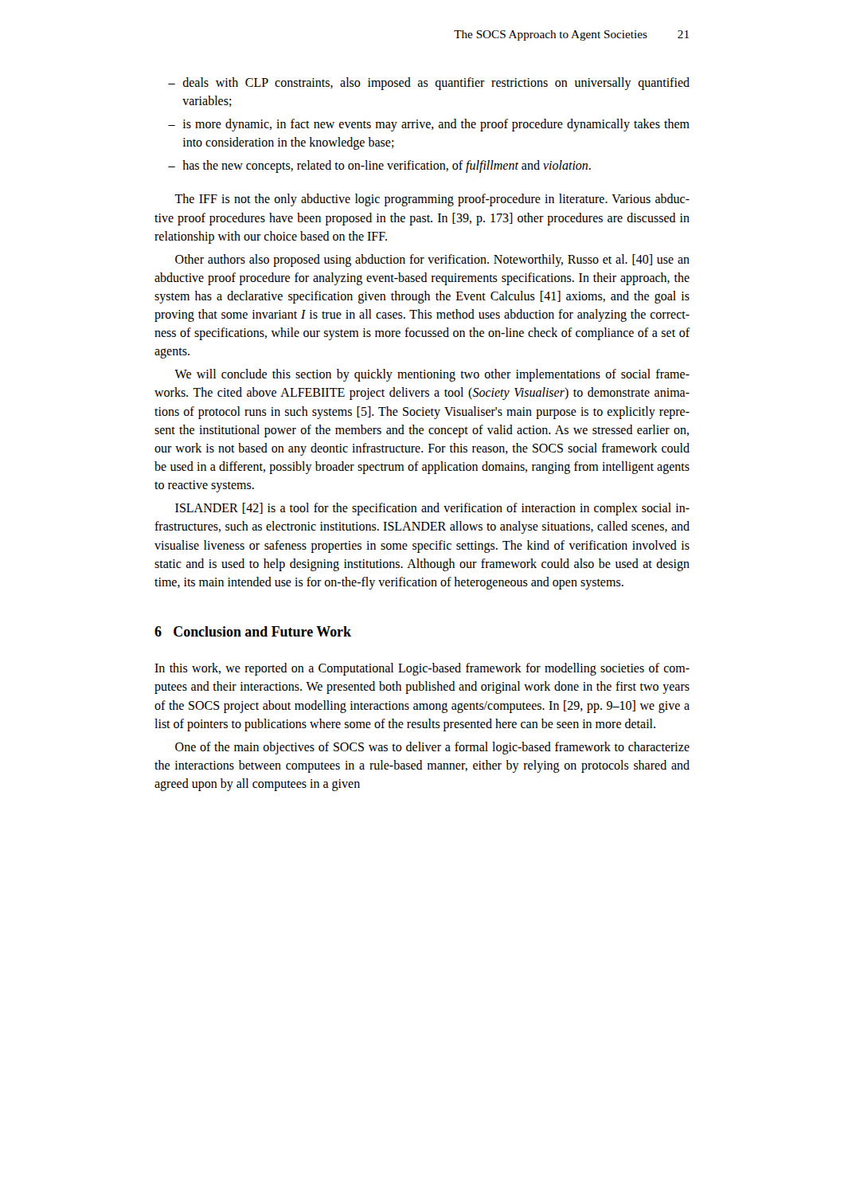The SOCS Approach to Agent Societies 21
deals with CLP constraints, also imposed as quantifier restrictions on universally quantified variables;
is more dynamic, in fact new events may arrive, and the proof procedure dynamically takes them into consideration in the knowledge base;
has the new concepts, related to on-line verification, of fulfillment and violation.
The IFF is not the only abductive logic programming proof-procedure in literature. Various abductive proof procedures have been proposed in the past. In [39, p. 173] other procedures are discussed in relationship with our choice based on the IFF.
Other authors also proposed using abduction for verification. Noteworthily, Russo et al. [40] use an abductive proof procedure for analyzing event-based requirements specifications. In their approach, the system has a declarative specification given through the Event Calculus [41] axioms, and the goal is proving that some invariant I is true in all cases. This method uses abduction for analyzing the correctness of specifications, while our system is more focussed on the on-line check of compliance of a set of agents.
We will conclude this section by quickly mentioning two other implementations of social frameworks. The cited above ALFEBIITE project delivers a tool (Society Visualiser) to demonstrate animations of protocol runs in such systems [5]. The Society Visualiser's main purpose is to explicitly represent the institutional power of the members and the concept of valid action. As we stressed earlier on, our work is not based on any deontic infrastructure. For this reason, the SOCS social framework could be used in a different, possibly broader spectrum of application domains, ranging from intelligent agents to reactive systems.
ISLANDER [42] is a tool for the specification and verification of interaction in complex social infrastructures, such as electronic institutions. ISLANDER allows to analyse situations, called scenes, and visualise liveness or safeness properties in some specific settings. The kind of verification involved is static and is used to help designing institutions. Although our framework could also be used at design time, its main intended use is for on-the-fly verification of heterogeneous and open systems.
6 Conclusion and Future Work
In this work, we reported on a Computational Logic-based framework for modelling societies of computees and their interactions. We presented both published and original work done in the first two years of the SOCS project about modelling interactions among agents/computees. In [29, pp. 9–10] we give a list of pointers to publications where some of the results presented here can be seen in more detail.
One of the main objectives of SOCS was to deliver a formal logic-based framework to characterize the interactions between computees in a rule-based manner, either by relying on protocols shared and agreed upon by all computees in a given